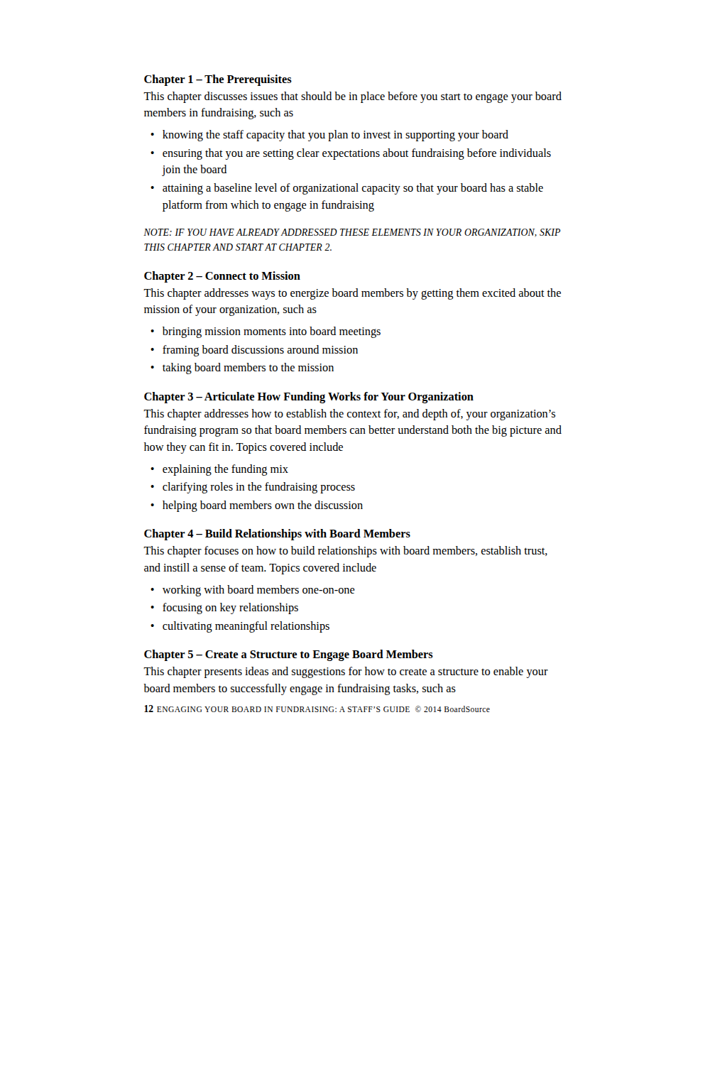Chapter 1 – The Prerequisites
This chapter discusses issues that should be in place before you start to engage your board members in fundraising, such as
knowing the staff capacity that you plan to invest in supporting your board
ensuring that you are setting clear expectations about fundraising before individuals join the board
attaining a baseline level of organizational capacity so that your board has a stable platform from which to engage in fundraising
NOTE: IF YOU HAVE ALREADY ADDRESSED THESE ELEMENTS IN YOUR ORGANIZATION, SKIP THIS CHAPTER AND START AT CHAPTER 2.
Chapter 2 – Connect to Mission
This chapter addresses ways to energize board members by getting them excited about the mission of your organization, such as
bringing mission moments into board meetings
framing board discussions around mission
taking board members to the mission
Chapter 3 – Articulate How Funding Works for Your Organization
This chapter addresses how to establish the context for, and depth of, your organization’s fundraising program so that board members can better understand both the big picture and how they can fit in. Topics covered include
explaining the funding mix
clarifying roles in the fundraising process
helping board members own the discussion
Chapter 4 – Build Relationships with Board Members
This chapter focuses on how to build relationships with board members, establish trust, and instill a sense of team. Topics covered include
working with board members one-on-one
focusing on key relationships
cultivating meaningful relationships
Chapter 5 – Create a Structure to Engage Board Members
This chapter presents ideas and suggestions for how to create a structure to enable your board members to successfully engage in fundraising tasks, such as
12 ENGAGING YOUR BOARD IN FUNDRAISING: A STAFF’S GUIDE © 2014 BoardSource